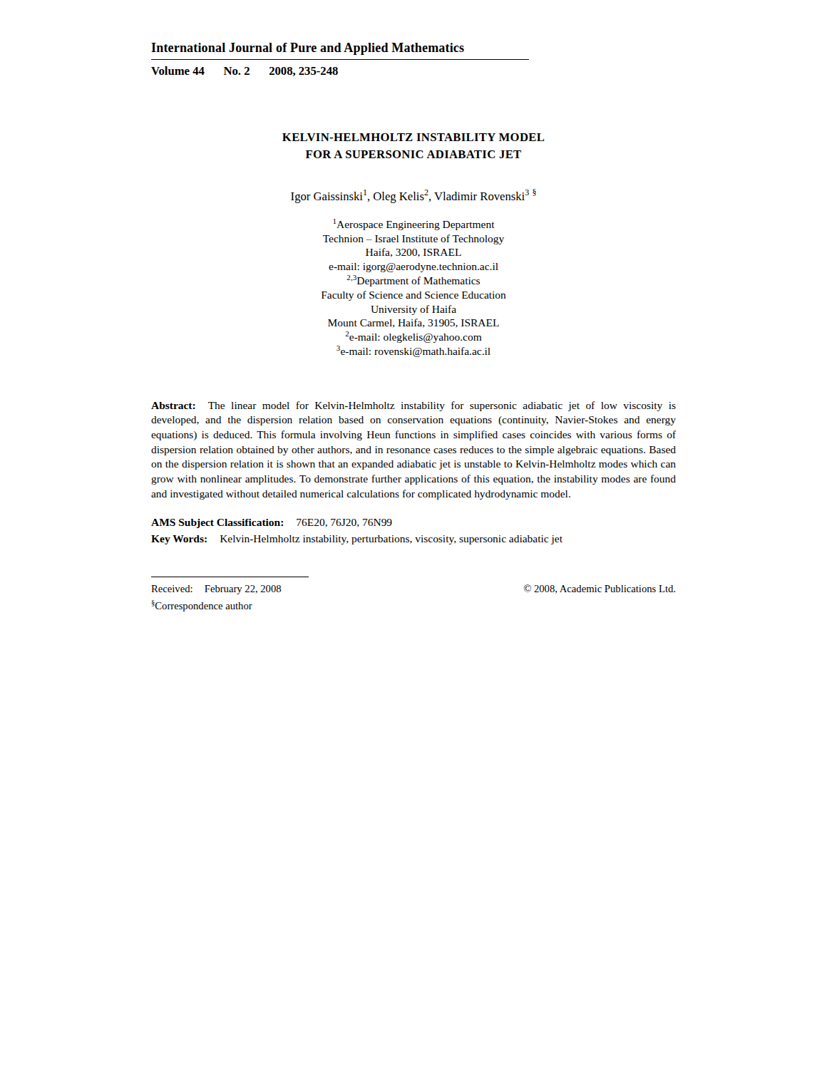International Journal of Pure and Applied Mathematics
Volume 44 No. 2 2008, 235-248
KELVIN-HELMHOLTZ INSTABILITY MODEL
FOR A SUPERSONIC ADIABATIC JET
Igor Gaissinski1, Oleg Kelis2, Vladimir Rovenski3 §
1Aerospace Engineering Department
Technion – Israel Institute of Technology
Haifa, 3200, ISRAEL
e-mail: igorg@aerodyne.technion.ac.il
2,3Department of Mathematics
Faculty of Science and Science Education
University of Haifa
Mount Carmel, Haifa, 31905, ISRAEL
2e-mail: olegkelis@yahoo.com
3e-mail: rovenski@math.haifa.ac.il
Abstract: The linear model for Kelvin-Helmholtz instability for supersonic adiabatic jet of low viscosity is developed, and the dispersion relation based on conservation equations (continuity, Navier-Stokes and energy equations) is deduced. This formula involving Heun functions in simplified cases coincides with various forms of dispersion relation obtained by other authors, and in resonance cases reduces to the simple algebraic equations. Based on the dispersion relation it is shown that an expanded adiabatic jet is unstable to Kelvin-Helmholtz modes which can grow with nonlinear amplitudes. To demonstrate further applications of this equation, the instability modes are found and investigated without detailed numerical calculations for complicated hydrodynamic model.
AMS Subject Classification: 76E20, 76J20, 76N99
Key Words: Kelvin-Helmholtz instability, perturbations, viscosity, supersonic adiabatic jet
Received: February 22, 2008 © 2008, Academic Publications Ltd.
§Correspondence author